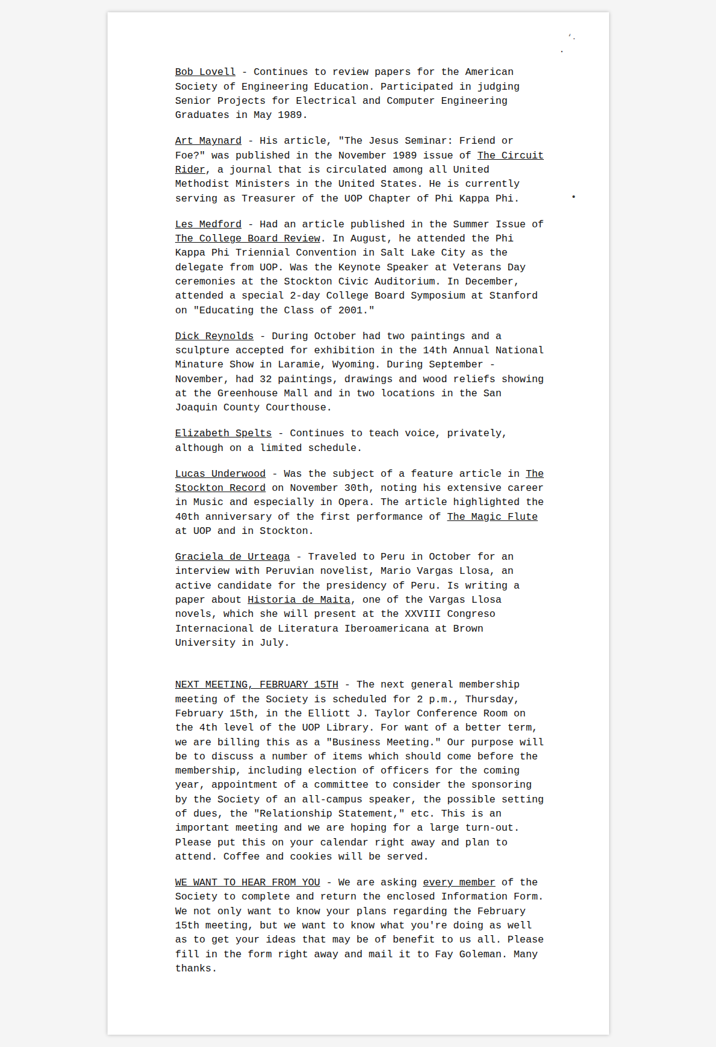.
‘.
•
Bob Lovell - Continues to review papers for the American Society of Engineering Education. Participated in judging Senior Projects for Electrical and Computer Engineering Graduates in May 1989.
Art Maynard - His article, "The Jesus Seminar: Friend or Foe?" was published in the November 1989 issue of The Circuit Rider, a journal that is circulated among all United Methodist Ministers in the United States. He is currently serving as Treasurer of the UOP Chapter of Phi Kappa Phi.
Les Medford - Had an article published in the Summer Issue of The College Board Review. In August, he attended the Phi Kappa Phi Triennial Convention in Salt Lake City as the delegate from UOP. Was the Keynote Speaker at Veterans Day ceremonies at the Stockton Civic Auditorium. In December, attended a special 2-day College Board Symposium at Stanford on "Educating the Class of 2001."
Dick Reynolds - During October had two paintings and a sculpture accepted for exhibition in the 14th Annual National Minature Show in Laramie, Wyoming. During September - November, had 32 paintings, drawings and wood reliefs showing at the Greenhouse Mall and in two locations in the San Joaquin County Courthouse.
Elizabeth Spelts - Continues to teach voice, privately, although on a limited schedule.
Lucas Underwood - Was the subject of a feature article in The Stockton Record on November 30th, noting his extensive career in Music and especially in Opera. The article highlighted the 40th anniversary of the first performance of The Magic Flute at UOP and in Stockton.
Graciela de Urteaga - Traveled to Peru in October for an interview with Peruvian novelist, Mario Vargas Llosa, an active candidate for the presidency of Peru. Is writing a paper about Historia de Maita, one of the Vargas Llosa novels, which she will present at the XXVIII Congreso Internacional de Literatura Iberoamericana at Brown University in July.
NEXT MEETING, FEBRUARY 15TH - The next general membership meeting of the Society is scheduled for 2 p.m., Thursday, February 15th, in the Elliott J. Taylor Conference Room on the 4th level of the UOP Library. For want of a better term, we are billing this as a "Business Meeting." Our purpose will be to discuss a number of items which should come before the membership, including election of officers for the coming year, appointment of a committee to consider the sponsoring by the Society of an all-campus speaker, the possible setting of dues, the "Relationship Statement," etc. This is an important meeting and we are hoping for a large turn-out. Please put this on your calendar right away and plan to attend. Coffee and cookies will be served.
WE WANT TO HEAR FROM YOU - We are asking every member of the Society to complete and return the enclosed Information Form. We not only want to know your plans regarding the February 15th meeting, but we want to know what you're doing as well as to get your ideas that may be of benefit to us all. Please fill in the form right away and mail it to Fay Goleman. Many thanks.